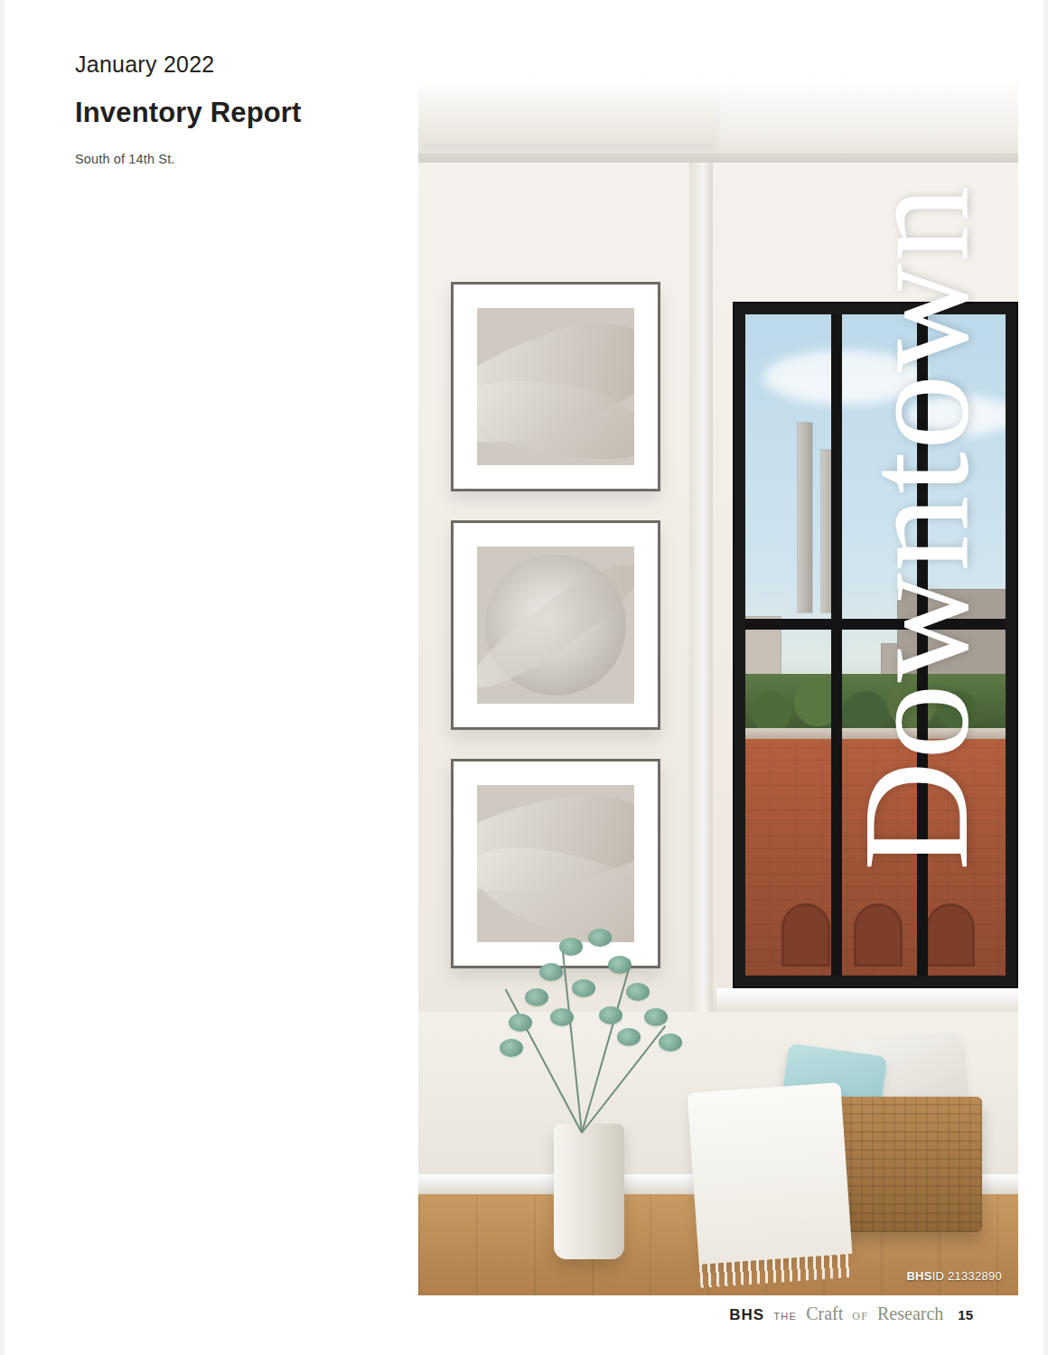January 2022
Inventory Report
South of 14th St.
BHSID 21332890
Downtown
BHS The Craft of Research 15